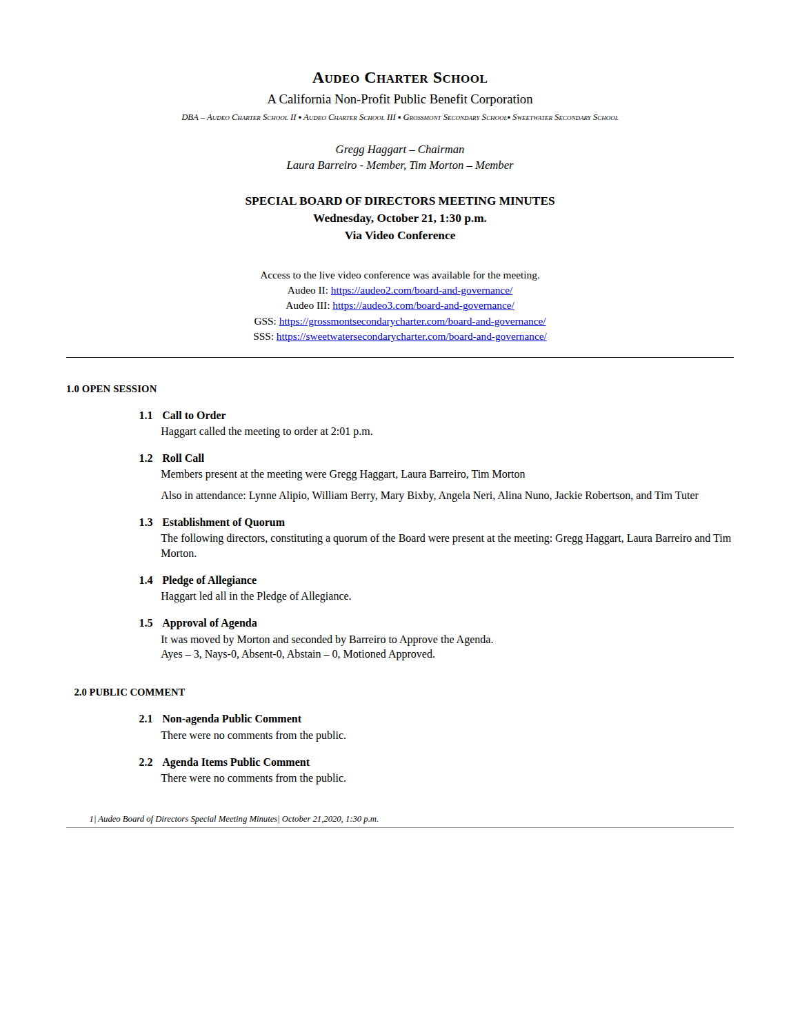Audeo Charter School
A California Non-Profit Public Benefit Corporation
DBA – Audeo Charter School II ▪ Audeo Charter School III ▪ Grossmont Secondary School▪ Sweetwater Secondary School
Gregg Haggart – Chairman
Laura Barreiro - Member, Tim Morton – Member
SPECIAL BOARD OF DIRECTORS MEETING MINUTES
Wednesday, October 21, 1:30 p.m.
Via Video Conference
Access to the live video conference was available for the meeting.
Audeo II: https://audeo2.com/board-and-governance/
Audeo III: https://audeo3.com/board-and-governance/
GSS: https://grossmontsecondarycharter.com/board-and-governance/
SSS: https://sweetwatersecondarycharter.com/board-and-governance/
1.0 OPEN SESSION
1.1 Call to Order
Haggart called the meeting to order at 2:01 p.m.
1.2 Roll Call
Members present at the meeting were Gregg Haggart, Laura Barreiro, Tim Morton
Also in attendance: Lynne Alipio, William Berry, Mary Bixby, Angela Neri, Alina Nuno, Jackie Robertson, and Tim Tuter
1.3 Establishment of Quorum
The following directors, constituting a quorum of the Board were present at the meeting: Gregg Haggart, Laura Barreiro and Tim Morton.
1.4 Pledge of Allegiance
Haggart led all in the Pledge of Allegiance.
1.5 Approval of Agenda
It was moved by Morton and seconded by Barreiro to Approve the Agenda.
Ayes – 3, Nays-0, Absent-0, Abstain – 0, Motioned Approved.
2.0 PUBLIC COMMENT
2.1 Non-agenda Public Comment
There were no comments from the public.
2.2 Agenda Items Public Comment
There were no comments from the public.
1| Audeo Board of Directors Special Meeting Minutes| October 21,2020, 1:30 p.m.